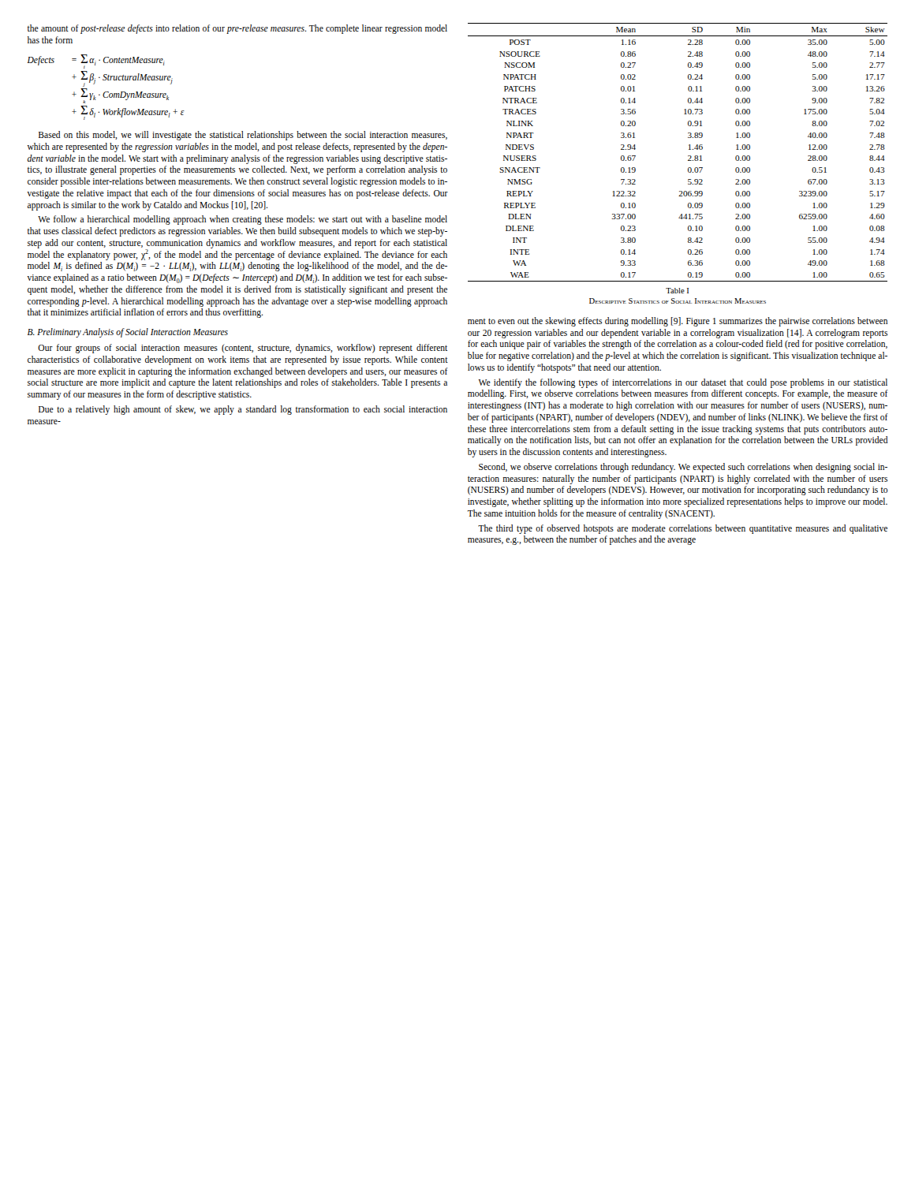the amount of post-release defects into relation of our pre-release measures. The complete linear regression model has the form
Defects=Σiαi · ContentMeasurei +Σjβj · StructuralMeasurej +Σkγk · ComDynMeasurek +Σlδl · WorkflowMeasurel + ε
Based on this model, we will investigate the statistical relationships between the social interaction measures, which are represented by the regression variables in the model, and post release defects, represented by the dependent variable in the model. We start with a preliminary analysis of the regression variables using descriptive statistics, to illustrate general properties of the measurements we collected. Next, we perform a correlation analysis to consider possible inter-relations between measurements. We then construct several logistic regression models to investigate the relative impact that each of the four dimensions of social measures has on post-release defects. Our approach is similar to the work by Cataldo and Mockus [10], [20].
We follow a hierarchical modelling approach when creating these models: we start out with a baseline model that uses classical defect predictors as regression variables. We then build subsequent models to which we step-by-step add our content, structure, communication dynamics and workflow measures, and report for each statistical model the explanatory power, χ2, of the model and the percentage of deviance explained. The deviance for each model Mi is defined as D(Mi) = −2 · LL(Mi), with LL(Mi) denoting the log-likelihood of the model, and the deviance explained as a ratio between D(M0) = D(Defects ∼ Intercept) and D(Mi). In addition we test for each subsequent model, whether the difference from the model it is derived from is statistically significant and present the corresponding p-level. A hierarchical modelling approach has the advantage over a step-wise modelling approach that it minimizes artificial inflation of errors and thus overfitting.
B. Preliminary Analysis of Social Interaction Measures
Our four groups of social interaction measures (content, structure, dynamics, workflow) represent different characteristics of collaborative development on work items that are represented by issue reports. While content measures are more explicit in capturing the information exchanged between developers and users, our measures of social structure are more implicit and capture the latent relationships and roles of stakeholders. Table I presents a summary of our measures in the form of descriptive statistics.
Due to a relatively high amount of skew, we apply a standard log transformation to each social interaction measure-
| | Mean | SD | Min | Max | Skew |
| --- | --- | --- | --- | --- | --- |
| POST | 1.16 | 2.28 | 0.00 | 35.00 | 5.00 |
| NSOURCE | 0.86 | 2.48 | 0.00 | 48.00 | 7.14 |
| NSCOM | 0.27 | 0.49 | 0.00 | 5.00 | 2.77 |
| NPATCH | 0.02 | 0.24 | 0.00 | 5.00 | 17.17 |
| PATCHS | 0.01 | 0.11 | 0.00 | 3.00 | 13.26 |
| NTRACE | 0.14 | 0.44 | 0.00 | 9.00 | 7.82 |
| TRACES | 3.56 | 10.73 | 0.00 | 175.00 | 5.04 |
| NLINK | 0.20 | 0.91 | 0.00 | 8.00 | 7.02 |
| NPART | 3.61 | 3.89 | 1.00 | 40.00 | 7.48 |
| NDEVS | 2.94 | 1.46 | 1.00 | 12.00 | 2.78 |
| NUSERS | 0.67 | 2.81 | 0.00 | 28.00 | 8.44 |
| SNACENT | 0.19 | 0.07 | 0.00 | 0.51 | 0.43 |
| NMSG | 7.32 | 5.92 | 2.00 | 67.00 | 3.13 |
| REPLY | 122.32 | 206.99 | 0.00 | 3239.00 | 5.17 |
| REPLYE | 0.10 | 0.09 | 0.00 | 1.00 | 1.29 |
| DLEN | 337.00 | 441.75 | 2.00 | 6259.00 | 4.60 |
| DLENE | 0.23 | 0.10 | 0.00 | 1.00 | 0.08 |
| INT | 3.80 | 8.42 | 0.00 | 55.00 | 4.94 |
| INTE | 0.14 | 0.26 | 0.00 | 1.00 | 1.74 |
| WA | 9.33 | 6.36 | 0.00 | 49.00 | 1.68 |
| WAE | 0.17 | 0.19 | 0.00 | 1.00 | 0.65 |
Table I
Descriptive Statistics of Social Interaction Measures
ment to even out the skewing effects during modelling [9]. Figure 1 summarizes the pairwise correlations between our 20 regression variables and our dependent variable in a correlogram visualization [14]. A correlogram reports for each unique pair of variables the strength of the correlation as a colour-coded field (red for positive correlation, blue for negative correlation) and the p-level at which the correlation is significant. This visualization technique allows us to identify “hotspots” that need our attention.
We identify the following types of intercorrelations in our dataset that could pose problems in our statistical modelling. First, we observe correlations between measures from different concepts. For example, the measure of interestingness (INT) has a moderate to high correlation with our measures for number of users (NUSERS), number of participants (NPART), number of developers (NDEV), and number of links (NLINK). We believe the first of these three intercorrelations stem from a default setting in the issue tracking systems that puts contributors automatically on the notification lists, but can not offer an explanation for the correlation between the URLs provided by users in the discussion contents and interestingness.
Second, we observe correlations through redundancy. We expected such correlations when designing social interaction measures: naturally the number of participants (NPART) is highly correlated with the number of users (NUSERS) and number of developers (NDEVS). However, our motivation for incorporating such redundancy is to investigate, whether splitting up the information into more specialized representations helps to improve our model. The same intuition holds for the measure of centrality (SNACENT).
The third type of observed hotspots are moderate correlations between quantitative measures and qualitative measures, e.g., between the number of patches and the average